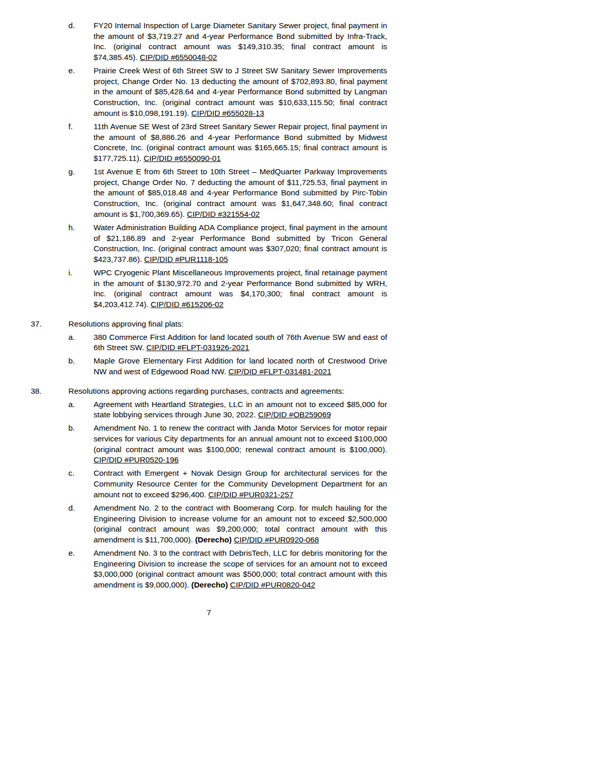d.
FY20 Internal Inspection of Large Diameter Sanitary Sewer project, final payment in the amount of $3,719.27 and 4-year Performance Bond submitted by Infra-Track, Inc. (original contract amount was $149,310.35; final contract amount is $74,385.45). CIP/DID #6550048-02
e.
Prairie Creek West of 6th Street SW to J Street SW Sanitary Sewer Improvements project, Change Order No. 13 deducting the amount of $702,893.80, final payment in the amount of $85,428.64 and 4-year Performance Bond submitted by Langman Construction, Inc. (original contract amount was $10,633,115.50; final contract amount is $10,098,191.19). CIP/DID #655028-13
f.
11th Avenue SE West of 23rd Street Sanitary Sewer Repair project, final payment in the amount of $8,886.26 and 4-year Performance Bond submitted by Midwest Concrete, Inc. (original contract amount was $165,665.15; final contract amount is $177,725.11). CIP/DID #6550090-01
g.
1st Avenue E from 6th Street to 10th Street – MedQuarter Parkway Improvements project, Change Order No. 7 deducting the amount of $11,725.53, final payment in the amount of $85,018.48 and 4-year Performance Bond submitted by Pirc-Tobin Construction, Inc. (original contract amount was $1,647,348.60; final contract amount is $1,700,369.65). CIP/DID #321554-02
h.
Water Administration Building ADA Compliance project, final payment in the amount of $21,186.89 and 2-year Performance Bond submitted by Tricon General Construction, Inc. (original contract amount was $307,020; final contract amount is $423,737.86). CIP/DID #PUR1118-105
i.
WPC Cryogenic Plant Miscellaneous Improvements project, final retainage payment in the amount of $130,972.70 and 2-year Performance Bond submitted by WRH, Inc. (original contract amount was $4,170,300; final contract amount is $4,203,412.74). CIP/DID #615206-02
37.
Resolutions approving final plats:
a.
380 Commerce First Addition for land located south of 76th Avenue SW and east of 6th Street SW. CIP/DID #FLPT-031926-2021
b.
Maple Grove Elementary First Addition for land located north of Crestwood Drive NW and west of Edgewood Road NW. CIP/DID #FLPT-031481-2021
38.
Resolutions approving actions regarding purchases, contracts and agreements:
a.
Agreement with Heartland Strategies, LLC in an amount not to exceed $85,000 for state lobbying services through June 30, 2022. CIP/DID #OB259069
b.
Amendment No. 1 to renew the contract with Janda Motor Services for motor repair services for various City departments for an annual amount not to exceed $100,000 (original contract amount was $100,000; renewal contract amount is $100,000). CIP/DID #PUR0520-196
c.
Contract with Emergent + Novak Design Group for architectural services for the Community Resource Center for the Community Development Department for an amount not to exceed $296,400. CIP/DID #PUR0321-257
d.
Amendment No. 2 to the contract with Boomerang Corp. for mulch hauling for the Engineering Division to increase volume for an amount not to exceed $2,500,000 (original contract amount was $9,200,000; total contract amount with this amendment is $11,700,000). (Derecho) CIP/DID #PUR0920-068
e.
Amendment No. 3 to the contract with DebrisTech, LLC for debris monitoring for the Engineering Division to increase the scope of services for an amount not to exceed $3,000,000 (original contract amount was $500,000; total contract amount with this amendment is $9,000,000). (Derecho) CIP/DID #PUR0820-042
7